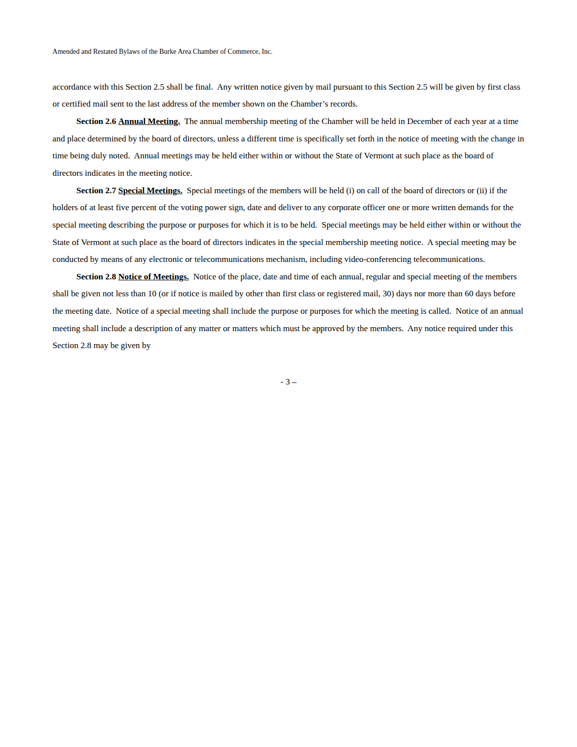Amended and Restated Bylaws of the Burke Area Chamber of Commerce, Inc.
accordance with this Section 2.5 shall be final. Any written notice given by mail pursuant to this Section 2.5 will be given by first class or certified mail sent to the last address of the member shown on the Chamber’s records.
Section 2.6 Annual Meeting. The annual membership meeting of the Chamber will be held in December of each year at a time and place determined by the board of directors, unless a different time is specifically set forth in the notice of meeting with the change in time being duly noted. Annual meetings may be held either within or without the State of Vermont at such place as the board of directors indicates in the meeting notice.
Section 2.7 Special Meetings. Special meetings of the members will be held (i) on call of the board of directors or (ii) if the holders of at least five percent of the voting power sign, date and deliver to any corporate officer one or more written demands for the special meeting describing the purpose or purposes for which it is to be held. Special meetings may be held either within or without the State of Vermont at such place as the board of directors indicates in the special membership meeting notice. A special meeting may be conducted by means of any electronic or telecommunications mechanism, including video-conferencing telecommunications.
Section 2.8 Notice of Meetings. Notice of the place, date and time of each annual, regular and special meeting of the members shall be given not less than 10 (or if notice is mailed by other than first class or registered mail, 30) days nor more than 60 days before the meeting date. Notice of a special meeting shall include the purpose or purposes for which the meeting is called. Notice of an annual meeting shall include a description of any matter or matters which must be approved by the members. Any notice required under this Section 2.8 may be given by
- 3 –